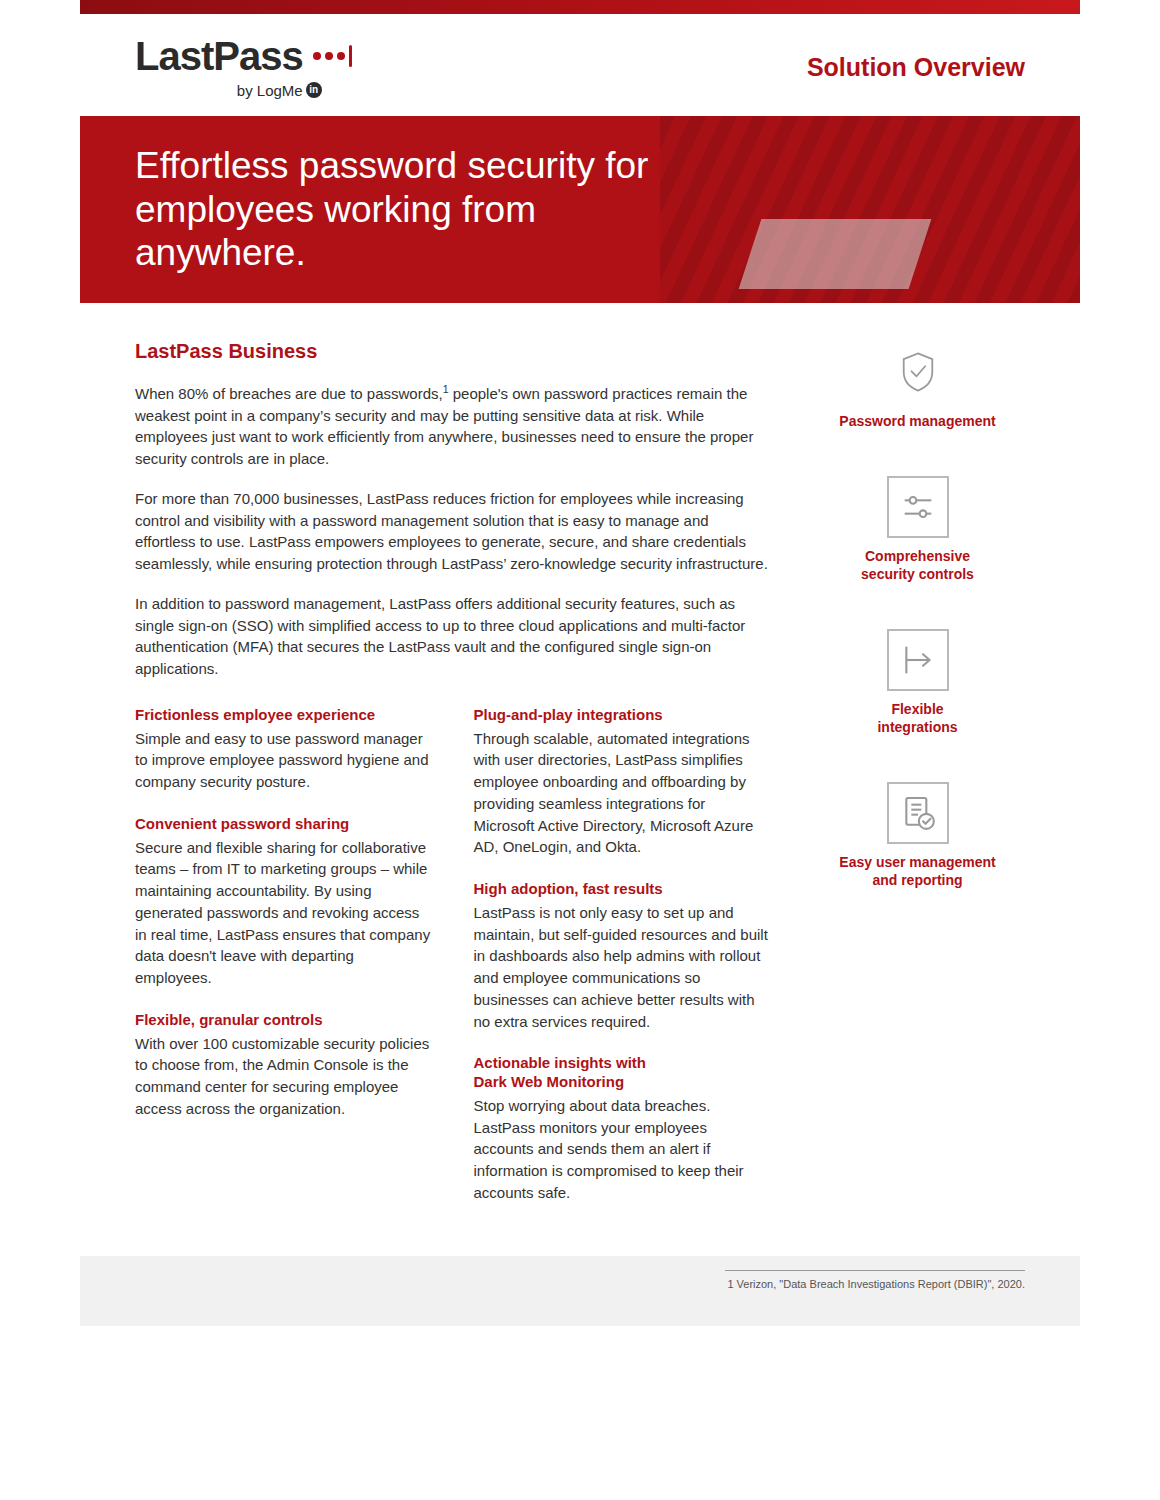LastPass
by LogMein
Solution Overview
Effortless password security for
employees working from anywhere.
LastPass Business
When 80% of breaches are due to passwords,1 people's own password practices remain the weakest point in a company’s security and may be putting sensitive data at risk. While employees just want to work efficiently from anywhere, businesses need to ensure the proper security controls are in place.
For more than 70,000 businesses, LastPass reduces friction for employees while increasing control and visibility with a password management solution that is easy to manage and effortless to use. LastPass empowers employees to generate, secure, and share credentials seamlessly, while ensuring protection through LastPass’ zero-knowledge security infrastructure.
In addition to password management, LastPass offers additional security features, such as single sign-on (SSO) with simplified access to up to three cloud applications and multi-factor authentication (MFA) that secures the LastPass vault and the configured single sign-on applications.
Frictionless employee experience
Simple and easy to use password manager to improve employee password hygiene and company security posture.
Convenient password sharing
Secure and flexible sharing for collaborative teams – from IT to marketing groups – while maintaining accountability. By using generated passwords and revoking access in real time, LastPass ensures that company data doesn't leave with departing employees.
Flexible, granular controls
With over 100 customizable security policies to choose from, the Admin Console is the command center for securing employee access across the organization.
Plug-and-play integrations
Through scalable, automated integrations with user directories, LastPass simplifies employee onboarding and offboarding by providing seamless integrations for Microsoft Active Directory, Microsoft Azure AD, OneLogin, and Okta.
High adoption, fast results
LastPass is not only easy to set up and maintain, but self-guided resources and built in dashboards also help admins with rollout and employee communications so businesses can achieve better results with no extra services required.
Actionable insights with
Dark Web Monitoring
Stop worrying about data breaches. LastPass monitors your employees accounts and sends them an alert if information is compromised to keep their accounts safe.
Password management
Comprehensive
security controls
Flexible
integrations
Easy user management
and reporting
1 Verizon, "Data Breach Investigations Report (DBIR)", 2020.